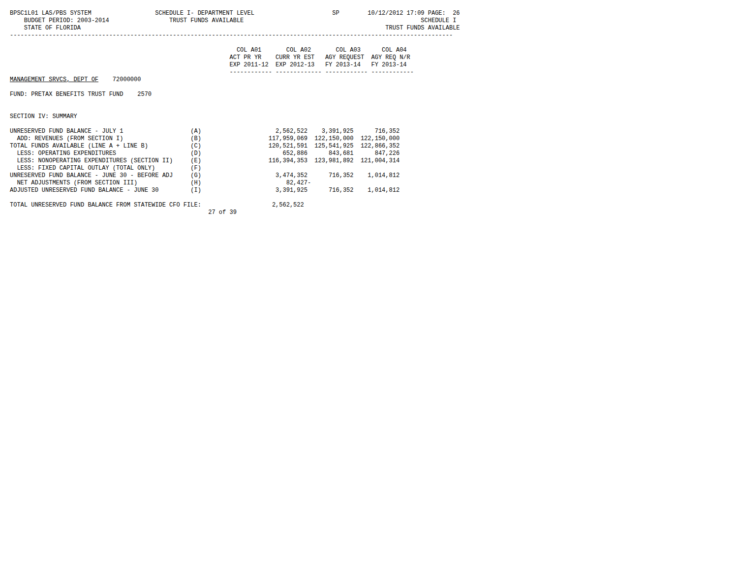BPSC1L01 LAS/PBS SYSTEM                  SCHEDULE I- DEPARTMENT LEVEL                      SP        10/12/2012 17:09 PAGE:  26
    BUDGET PERIOD: 2003-2014                 TRUST FUNDS AVAILABLE                                                  SCHEDULE I
    STATE OF FLORIDA                                                                                      TRUST FUNDS AVAILABLE
-----------------------------------------------------------------------------------------------------------------------------

                                                                COL A01       COL A02       COL A03      COL A04
                                                              ACT PR YR    CURR YR EST   AGY REQUEST  AGY REQ N/R
                                                              EXP 2011-12  EXP 2012-13   FY 2013-14   FY 2013-14
                                                              ------------ ------------- ------------ ------------
MANAGEMENT SRVCS, DEPT OF    72000000

FUND: PRETAX BENEFITS TRUST FUND    2570


SECTION IV: SUMMARY

UNRESERVED FUND BALANCE - JULY 1                   (A)                     2,562,522    3,391,925      716,352
  ADD: REVENUES (FROM SECTION I)                   (B)                   117,959,069  122,150,000  122,150,000
TOTAL FUNDS AVAILABLE (LINE A + LINE B)            (C)                   120,521,591  125,541,925  122,866,352
  LESS: OPERATING EXPENDITURES                     (D)                       652,886      843,681      847,226
  LESS: NONOPERATING EXPENDITURES (SECTION II)     (E)                   116,394,353  123,981,892  121,004,314
  LESS: FIXED CAPITAL OUTLAY (TOTAL ONLY)          (F)
UNRESERVED FUND BALANCE - JUNE 30 - BEFORE ADJ     (G)                     3,474,352      716,352    1,014,812
  NET ADJUSTMENTS (FROM SECTION III)               (H)                        82,427-
ADJUSTED UNRESERVED FUND BALANCE - JUNE 30         (I)                     3,391,925      716,352    1,014,812

TOTAL UNRESERVED FUND BALANCE FROM STATEWIDE CFO FILE:                    2,562,522
                                                        27 of 39